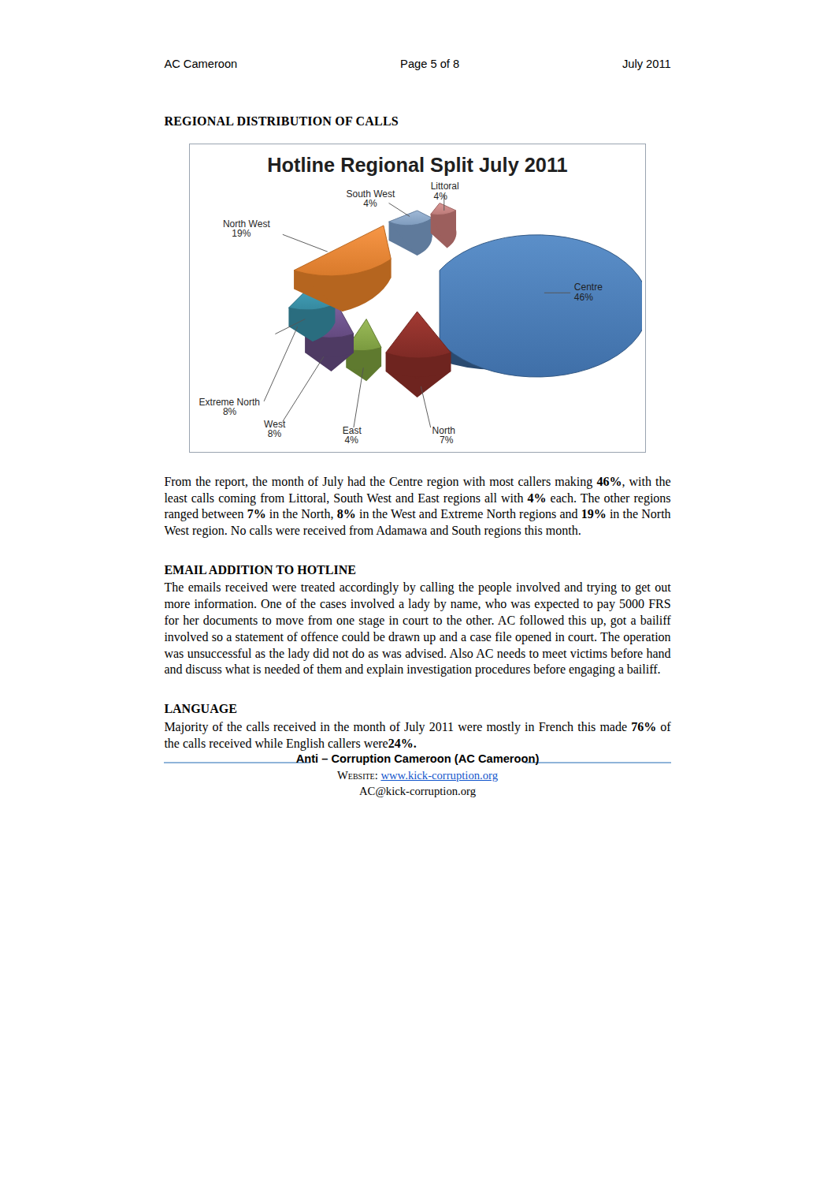AC Cameroon
Page 5 of 8
July 2011
REGIONAL DISTRIBUTION OF CALLS
Hotline Regional Split July 2011
Centre 46% Littoral 4% South West 4% North West 19% Extreme North 8% West 8% East 4% North 7%
From the report, the month of July had the Centre region with most callers making 46%, with the least calls coming from Littoral, South West and East regions all with 4% each. The other regions ranged between 7% in the North, 8% in the West and Extreme North regions and 19% in the North West region. No calls were received from Adamawa and South regions this month.
EMAIL ADDITION TO HOTLINE
The emails received were treated accordingly by calling the people involved and trying to get out more information. One of the cases involved a lady by name, who was expected to pay 5000 FRS for her documents to move from one stage in court to the other. AC followed this up, got a bailiff involved so a statement of offence could be drawn up and a case file opened in court. The operation was unsuccessful as the lady did not do as was advised. Also AC needs to meet victims before hand and discuss what is needed of them and explain investigation procedures before engaging a bailiff.
LANGUAGE
Majority of the calls received in the month of July 2011 were mostly in French this made 76% of the calls received while English callers were24%.
Anti – Corruption Cameroon (AC Cameroon)
Website: www.kick-corruption.org
AC@kick-corruption.org